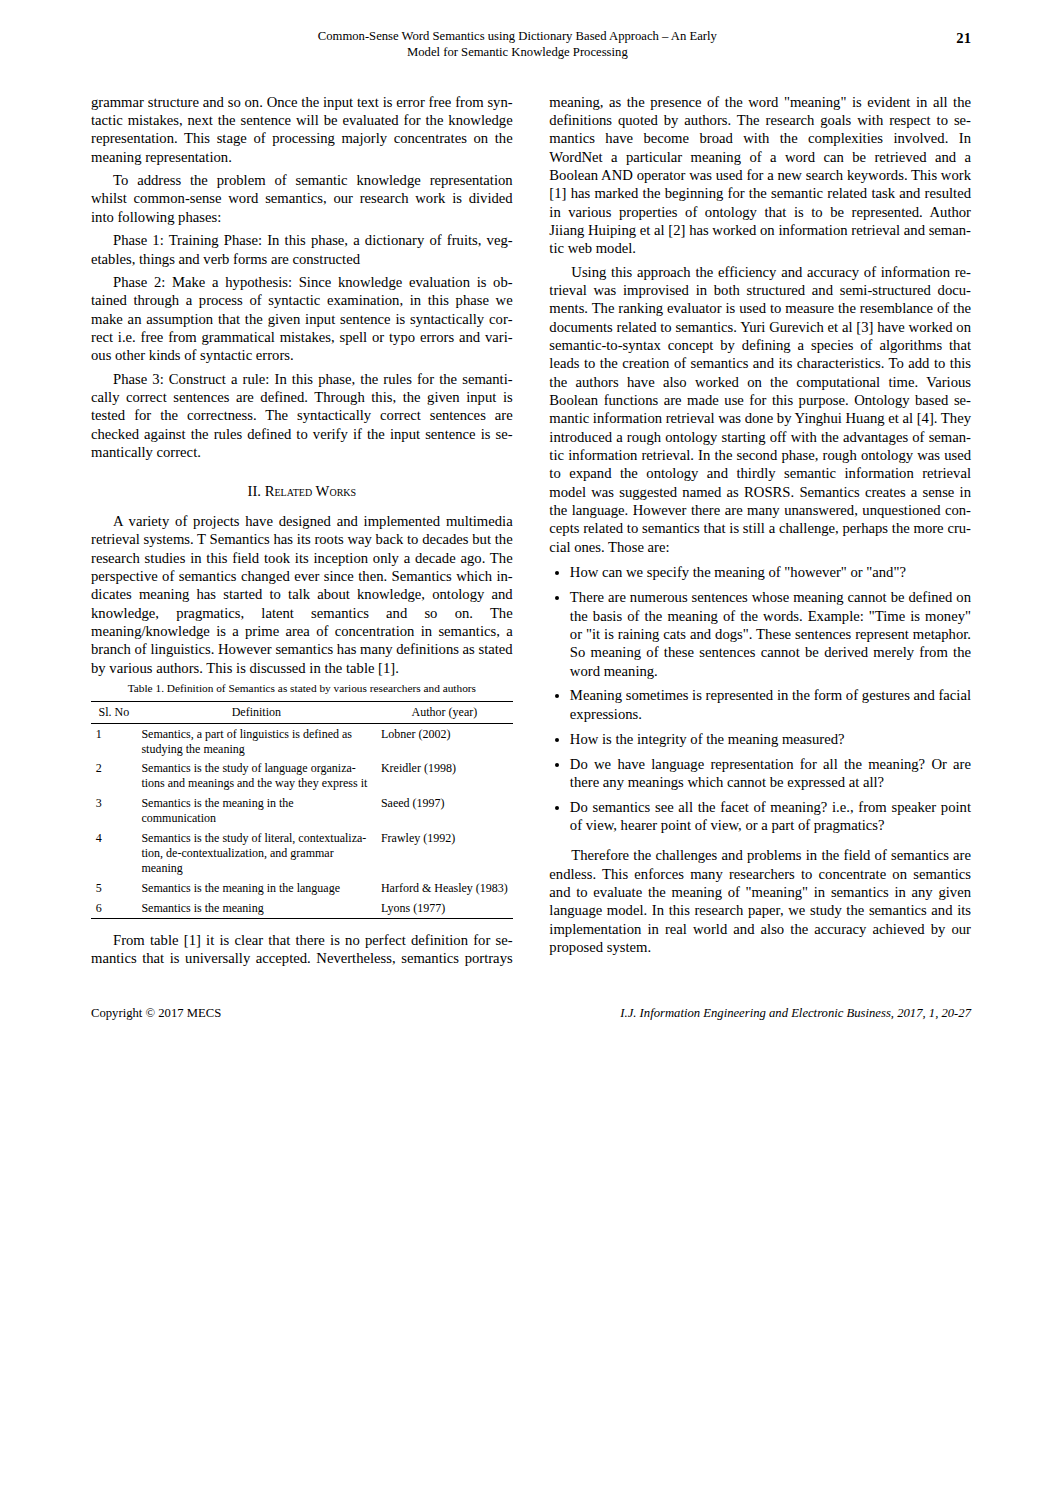Common-Sense Word Semantics using Dictionary Based Approach – An Early
Model for Semantic Knowledge Processing
21
grammar structure and so on. Once the input text is error free from syntactic mistakes, next the sentence will be evaluated for the knowledge representation. This stage of processing majorly concentrates on the meaning representation.
To address the problem of semantic knowledge representation whilst common-sense word semantics, our research work is divided into following phases:
Phase 1: Training Phase: In this phase, a dictionary of fruits, vegetables, things and verb forms are constructed
Phase 2: Make a hypothesis: Since knowledge evaluation is obtained through a process of syntactic examination, in this phase we make an assumption that the given input sentence is syntactically correct i.e. free from grammatical mistakes, spell or typo errors and various other kinds of syntactic errors.
Phase 3: Construct a rule: In this phase, the rules for the semantically correct sentences are defined. Through this, the given input is tested for the correctness. The syntactically correct sentences are checked against the rules defined to verify if the input sentence is semantically correct.
II. Related Works
A variety of projects have designed and implemented multimedia retrieval systems. T Semantics has its roots way back to decades but the research studies in this field took its inception only a decade ago. The perspective of semantics changed ever since then. Semantics which indicates meaning has started to talk about knowledge, ontology and knowledge, pragmatics, latent semantics and so on. The meaning/knowledge is a prime area of concentration in semantics, a branch of linguistics. However semantics has many definitions as stated by various authors. This is discussed in the table [1].
Table 1. Definition of Semantics as stated by various researchers and authors
| Sl. No | Definition | Author (year) |
| --- | --- | --- |
| 1 | Semantics, a part of linguistics is defined as studying the meaning | Lobner (2002) |
| 2 | Semantics is the study of language organizations and meanings and the way they express it | Kreidler (1998) |
| 3 | Semantics is the meaning in the communication | Saeed (1997) |
| 4 | Semantics is the study of literal, contextualization, de-contextualization, and grammar meaning | Frawley (1992) |
| 5 | Semantics is the meaning in the language | Harford & Heasley (1983) |
| 6 | Semantics is the meaning | Lyons (1977) |
From table [1] it is clear that there is no perfect definition for semantics that is universally accepted. Nevertheless, semantics portrays meaning, as the presence of the word "meaning" is evident in all the definitions quoted by authors. The research goals with respect to semantics have become broad with the complexities involved. In WordNet a particular meaning of a word can be retrieved and a Boolean AND operator was used for a new search keywords. This work [1] has marked the beginning for the semantic related task and resulted in various properties of ontology that is to be represented. Author Jiiang Huiping et al [2] has worked on information retrieval and semantic web model.
Using this approach the efficiency and accuracy of information retrieval was improvised in both structured and semi-structured documents. The ranking evaluator is used to measure the resemblance of the documents related to semantics. Yuri Gurevich et al [3] have worked on semantic-to-syntax concept by defining a species of algorithms that leads to the creation of semantics and its characteristics. To add to this the authors have also worked on the computational time. Various Boolean functions are made use for this purpose. Ontology based semantic information retrieval was done by Yinghui Huang et al [4]. They introduced a rough ontology starting off with the advantages of semantic information retrieval. In the second phase, rough ontology was used to expand the ontology and thirdly semantic information retrieval model was suggested named as ROSRS. Semantics creates a sense in the language. However there are many unanswered, unquestioned concepts related to semantics that is still a challenge, perhaps the more crucial ones. Those are:
How can we specify the meaning of "however" or "and"?
There are numerous sentences whose meaning cannot be defined on the basis of the meaning of the words. Example: "Time is money" or "it is raining cats and dogs". These sentences represent metaphor. So meaning of these sentences cannot be derived merely from the word meaning.
Meaning sometimes is represented in the form of gestures and facial expressions.
How is the integrity of the meaning measured?
Do we have language representation for all the meaning? Or are there any meanings which cannot be expressed at all?
Do semantics see all the facet of meaning? i.e., from speaker point of view, hearer point of view, or a part of pragmatics?
Therefore the challenges and problems in the field of semantics are endless. This enforces many researchers to concentrate on semantics and to evaluate the meaning of "meaning" in semantics in any given language model. In this research paper, we study the semantics and its implementation in real world and also the accuracy achieved by our proposed system.
Copyright © 2017 MECS
I.J. Information Engineering and Electronic Business, 2017, 1, 20-27